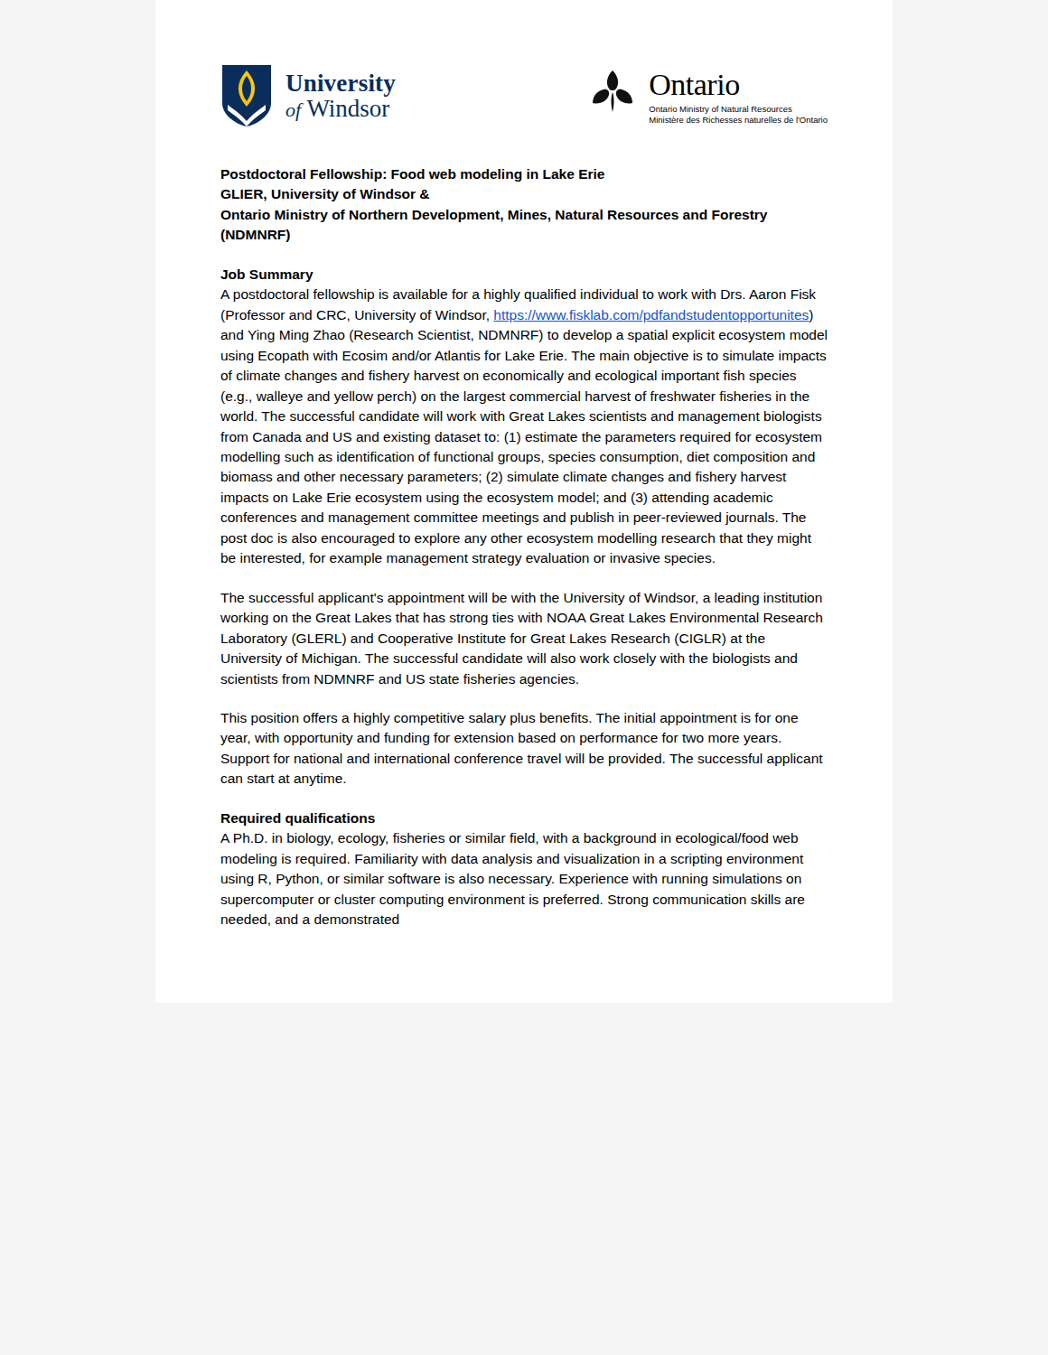University of Windsor
Ontario Ontario Ministry of Natural Resources
Ministère des Richesses naturelles de l'Ontario
Postdoctoral Fellowship: Food web modeling in Lake Erie
GLIER, University of Windsor &
Ontario Ministry of Northern Development, Mines, Natural Resources and Forestry (NDMNRF)
Job Summary
A postdoctoral fellowship is available for a highly qualified individual to work with Drs. Aaron Fisk (Professor and CRC, University of Windsor, https://www.fisklab.com/pdfandstudentopportunites) and Ying Ming Zhao (Research Scientist, NDMNRF) to develop a spatial explicit ecosystem model using Ecopath with Ecosim and/or Atlantis for Lake Erie. The main objective is to simulate impacts of climate changes and fishery harvest on economically and ecological important fish species (e.g., walleye and yellow perch) on the largest commercial harvest of freshwater fisheries in the world. The successful candidate will work with Great Lakes scientists and management biologists from Canada and US and existing dataset to: (1) estimate the parameters required for ecosystem modelling such as identification of functional groups, species consumption, diet composition and biomass and other necessary parameters; (2) simulate climate changes and fishery harvest impacts on Lake Erie ecosystem using the ecosystem model; and (3) attending academic conferences and management committee meetings and publish in peer-reviewed journals. The post doc is also encouraged to explore any other ecosystem modelling research that they might be interested, for example management strategy evaluation or invasive species.
The successful applicant's appointment will be with the University of Windsor, a leading institution working on the Great Lakes that has strong ties with NOAA Great Lakes Environmental Research Laboratory (GLERL) and Cooperative Institute for Great Lakes Research (CIGLR) at the University of Michigan. The successful candidate will also work closely with the biologists and scientists from NDMNRF and US state fisheries agencies.
This position offers a highly competitive salary plus benefits. The initial appointment is for one year, with opportunity and funding for extension based on performance for two more years. Support for national and international conference travel will be provided. The successful applicant can start at anytime.
Required qualifications
A Ph.D. in biology, ecology, fisheries or similar field, with a background in ecological/food web modeling is required. Familiarity with data analysis and visualization in a scripting environment using R, Python, or similar software is also necessary. Experience with running simulations on supercomputer or cluster computing environment is preferred. Strong communication skills are needed, and a demonstrated